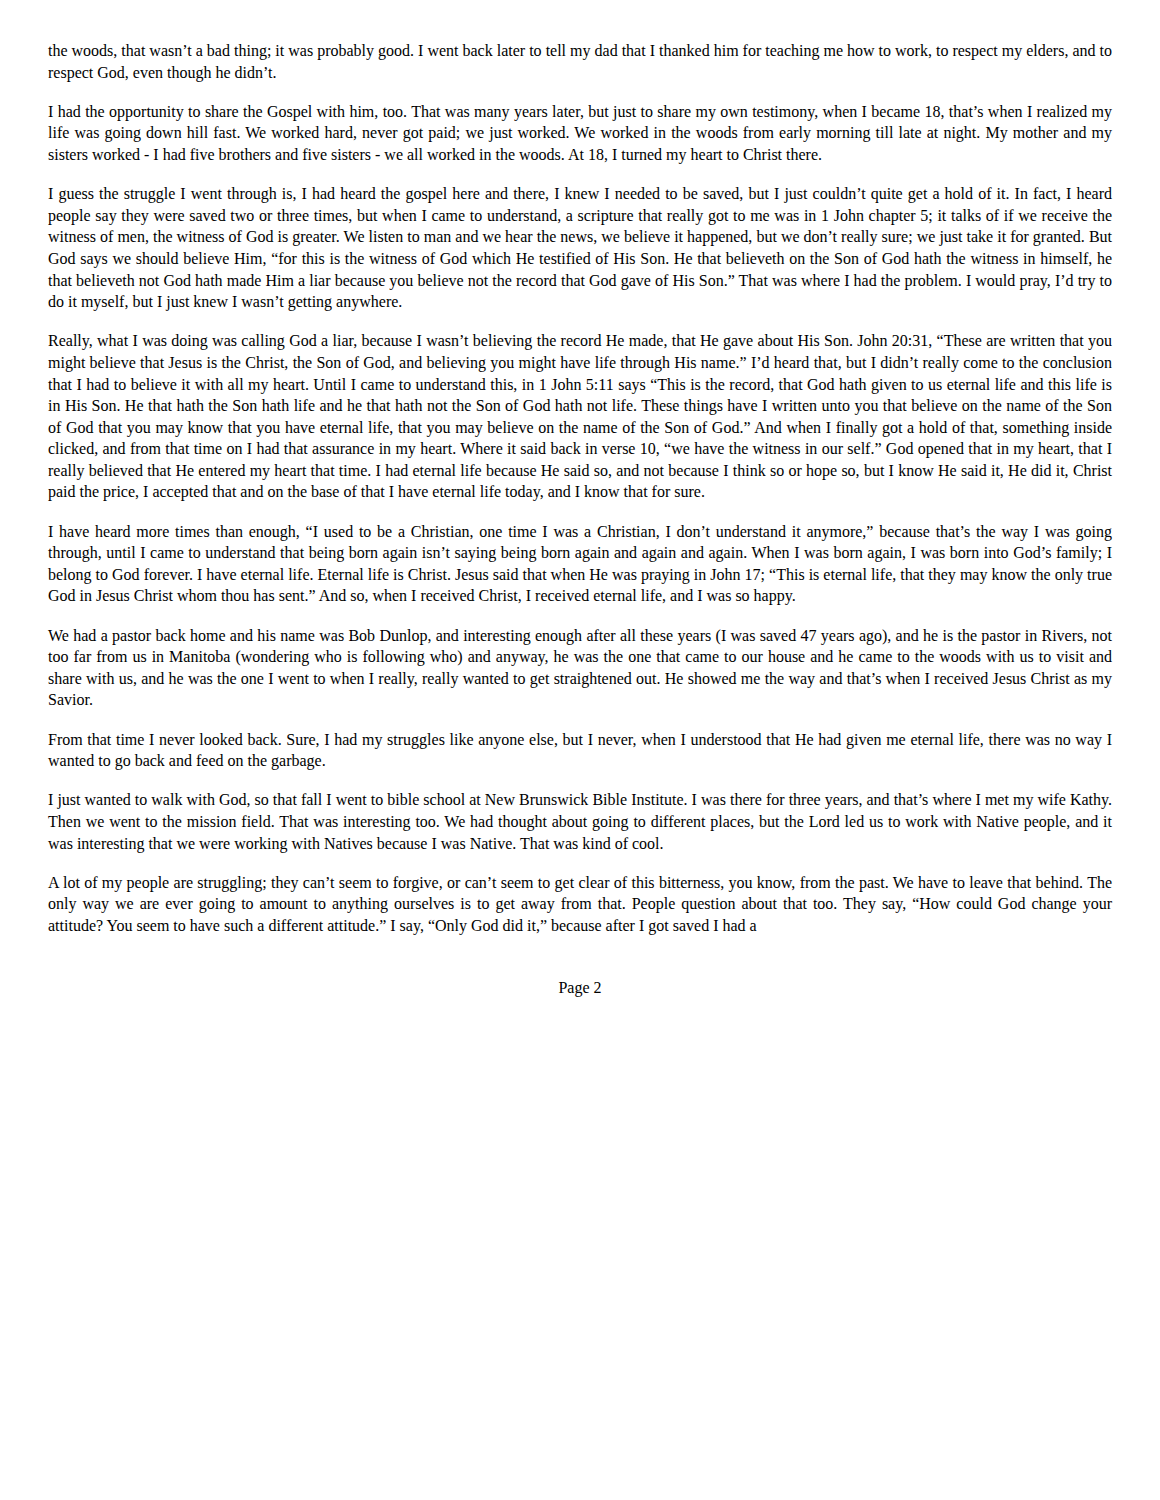the woods, that wasn’t a bad thing; it was probably good. I went back later to tell my dad that I thanked him for teaching me how to work, to respect my elders, and to respect God, even though he didn’t.
I had the opportunity to share the Gospel with him, too. That was many years later, but just to share my own testimony, when I became 18, that’s when I realized my life was going down hill fast. We worked hard, never got paid; we just worked. We worked in the woods from early morning till late at night. My mother and my sisters worked - I had five brothers and five sisters - we all worked in the woods. At 18, I turned my heart to Christ there.
I guess the struggle I went through is, I had heard the gospel here and there, I knew I needed to be saved, but I just couldn’t quite get a hold of it. In fact, I heard people say they were saved two or three times, but when I came to understand, a scripture that really got to me was in 1 John chapter 5; it talks of if we receive the witness of men, the witness of God is greater. We listen to man and we hear the news, we believe it happened, but we don’t really sure; we just take it for granted. But God says we should believe Him, “for this is the witness of God which He testified of His Son. He that believeth on the Son of God hath the witness in himself, he that believeth not God hath made Him a liar because you believe not the record that God gave of His Son.” That was where I had the problem. I would pray, I’d try to do it myself, but I just knew I wasn’t getting anywhere.
Really, what I was doing was calling God a liar, because I wasn’t believing the record He made, that He gave about His Son. John 20:31, “These are written that you might believe that Jesus is the Christ, the Son of God, and believing you might have life through His name.” I’d heard that, but I didn’t really come to the conclusion that I had to believe it with all my heart. Until I came to understand this, in 1 John 5:11 says “This is the record, that God hath given to us eternal life and this life is in His Son. He that hath the Son hath life and he that hath not the Son of God hath not life. These things have I written unto you that believe on the name of the Son of God that you may know that you have eternal life, that you may believe on the name of the Son of God.” And when I finally got a hold of that, something inside clicked, and from that time on I had that assurance in my heart. Where it said back in verse 10, “we have the witness in our self.” God opened that in my heart, that I really believed that He entered my heart that time. I had eternal life because He said so, and not because I think so or hope so, but I know He said it, He did it, Christ paid the price, I accepted that and on the base of that I have eternal life today, and I know that for sure.
I have heard more times than enough, “I used to be a Christian, one time I was a Christian, I don’t understand it anymore,” because that’s the way I was going through, until I came to understand that being born again isn’t saying being born again and again and again. When I was born again, I was born into God’s family; I belong to God forever. I have eternal life. Eternal life is Christ. Jesus said that when He was praying in John 17; “This is eternal life, that they may know the only true God in Jesus Christ whom thou has sent.” And so, when I received Christ, I received eternal life, and I was so happy.
We had a pastor back home and his name was Bob Dunlop, and interesting enough after all these years (I was saved 47 years ago), and he is the pastor in Rivers, not too far from us in Manitoba (wondering who is following who) and anyway, he was the one that came to our house and he came to the woods with us to visit and share with us, and he was the one I went to when I really, really wanted to get straightened out. He showed me the way and that’s when I received Jesus Christ as my Savior.
From that time I never looked back. Sure, I had my struggles like anyone else, but I never, when I understood that He had given me eternal life, there was no way I wanted to go back and feed on the garbage.
I just wanted to walk with God, so that fall I went to bible school at New Brunswick Bible Institute. I was there for three years, and that’s where I met my wife Kathy. Then we went to the mission field. That was interesting too. We had thought about going to different places, but the Lord led us to work with Native people, and it was interesting that we were working with Natives because I was Native. That was kind of cool.
A lot of my people are struggling; they can’t seem to forgive, or can’t seem to get clear of this bitterness, you know, from the past. We have to leave that behind. The only way we are ever going to amount to anything ourselves is to get away from that. People question about that too. They say, “How could God change your attitude? You seem to have such a different attitude.” I say, “Only God did it,” because after I got saved I had a
Page 2